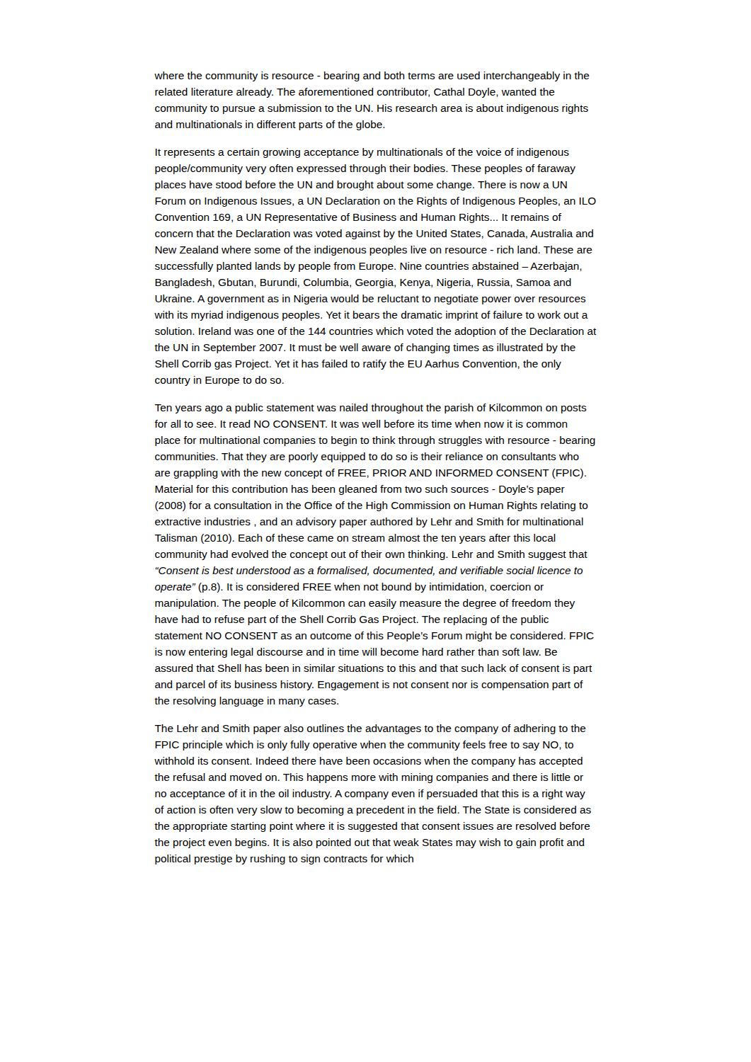where the community is resource - bearing and both terms are used interchangeably in the related literature already. The aforementioned contributor, Cathal Doyle, wanted the community to pursue a submission to the UN. His research area is about indigenous rights and multinationals in different parts of the globe.
It represents a certain growing acceptance by multinationals of the voice of indigenous people/community very often expressed through their bodies. These peoples of faraway places have stood before the UN and brought about some change. There is now a UN Forum on Indigenous Issues, a UN Declaration on the Rights of Indigenous Peoples, an ILO Convention 169, a UN Representative of Business and Human Rights... It remains of concern that the Declaration was voted against by the United States, Canada, Australia and New Zealand where some of the indigenous peoples live on resource - rich land. These are successfully planted lands by people from Europe. Nine countries abstained – Azerbajan, Bangladesh, Gbutan, Burundi, Columbia, Georgia, Kenya, Nigeria, Russia, Samoa and Ukraine. A government as in Nigeria would be reluctant to negotiate power over resources with its myriad indigenous peoples. Yet it bears the dramatic imprint of failure to work out a solution. Ireland was one of the 144 countries which voted the adoption of the Declaration at the UN in September 2007. It must be well aware of changing times as illustrated by the Shell Corrib gas Project. Yet it has failed to ratify the EU Aarhus Convention, the only country in Europe to do so.
Ten years ago a public statement was nailed throughout the parish of Kilcommon on posts for all to see. It read NO CONSENT. It was well before its time when now it is common place for multinational companies to begin to think through struggles with resource - bearing communities. That they are poorly equipped to do so is their reliance on consultants who are grappling with the new concept of FREE, PRIOR AND INFORMED CONSENT (FPIC). Material for this contribution has been gleaned from two such sources - Doyle’s paper (2008) for a consultation in the Office of the High Commission on Human Rights relating to extractive industries , and an advisory paper authored by Lehr and Smith for multinational Talisman (2010). Each of these came on stream almost the ten years after this local community had evolved the concept out of their own thinking. Lehr and Smith suggest that “Consent is best understood as a formalised, documented, and verifiable social licence to operate” (p.8). It is considered FREE when not bound by intimidation, coercion or manipulation. The people of Kilcommon can easily measure the degree of freedom they have had to refuse part of the Shell Corrib Gas Project. The replacing of the public statement NO CONSENT as an outcome of this People’s Forum might be considered. FPIC is now entering legal discourse and in time will become hard rather than soft law. Be assured that Shell has been in similar situations to this and that such lack of consent is part and parcel of its business history. Engagement is not consent nor is compensation part of the resolving language in many cases.
The Lehr and Smith paper also outlines the advantages to the company of adhering to the FPIC principle which is only fully operative when the community feels free to say NO, to withhold its consent. Indeed there have been occasions when the company has accepted the refusal and moved on. This happens more with mining companies and there is little or no acceptance of it in the oil industry. A company even if persuaded that this is a right way of action is often very slow to becoming a precedent in the field. The State is considered as the appropriate starting point where it is suggested that consent issues are resolved before the project even begins. It is also pointed out that weak States may wish to gain profit and political prestige by rushing to sign contracts for which